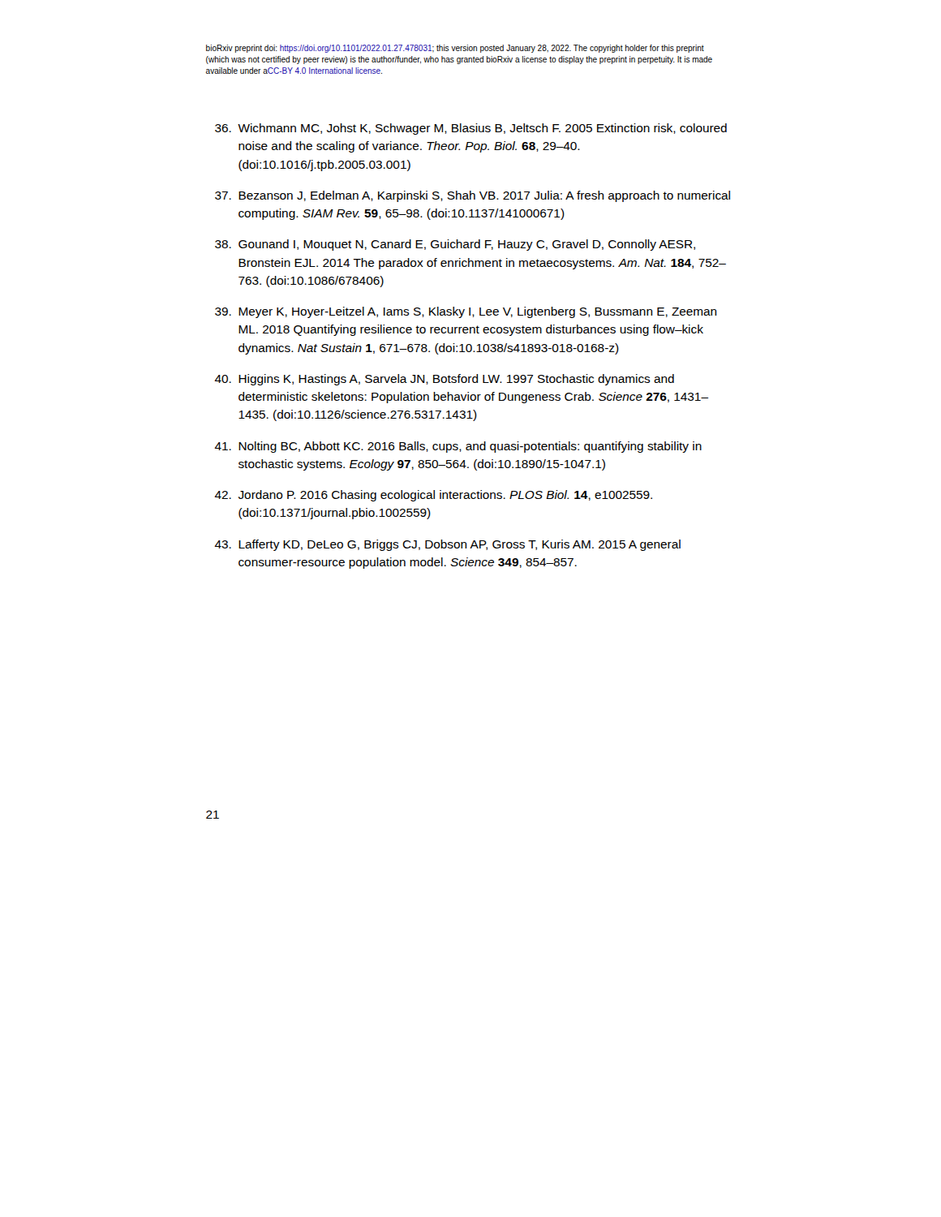bioRxiv preprint doi: https://doi.org/10.1101/2022.01.27.478031; this version posted January 28, 2022. The copyright holder for this preprint
(which was not certified by peer review) is the author/funder, who has granted bioRxiv a license to display the preprint in perpetuity. It is made
available under aCC-BY 4.0 International license.
36. Wichmann MC, Johst K, Schwager M, Blasius B, Jeltsch F. 2005 Extinction risk, coloured noise and the scaling of variance. Theor. Pop. Biol. 68, 29–40. (doi:10.1016/j.tpb.2005.03.001)
37. Bezanson J, Edelman A, Karpinski S, Shah VB. 2017 Julia: A fresh approach to numerical computing. SIAM Rev. 59, 65–98. (doi:10.1137/141000671)
38. Gounand I, Mouquet N, Canard E, Guichard F, Hauzy C, Gravel D, Connolly AESR, Bronstein EJL. 2014 The paradox of enrichment in metaecosystems. Am. Nat. 184, 752–763. (doi:10.1086/678406)
39. Meyer K, Hoyer-Leitzel A, Iams S, Klasky I, Lee V, Ligtenberg S, Bussmann E, Zeeman ML. 2018 Quantifying resilience to recurrent ecosystem disturbances using flow–kick dynamics. Nat Sustain 1, 671–678. (doi:10.1038/s41893-018-0168-z)
40. Higgins K, Hastings A, Sarvela JN, Botsford LW. 1997 Stochastic dynamics and deterministic skeletons: Population behavior of Dungeness Crab. Science 276, 1431–1435. (doi:10.1126/science.276.5317.1431)
41. Nolting BC, Abbott KC. 2016 Balls, cups, and quasi-potentials: quantifying stability in stochastic systems. Ecology 97, 850–564. (doi:10.1890/15-1047.1)
42. Jordano P. 2016 Chasing ecological interactions. PLOS Biol. 14, e1002559. (doi:10.1371/journal.pbio.1002559)
43. Lafferty KD, DeLeo G, Briggs CJ, Dobson AP, Gross T, Kuris AM. 2015 A general consumer-resource population model. Science 349, 854–857.
21